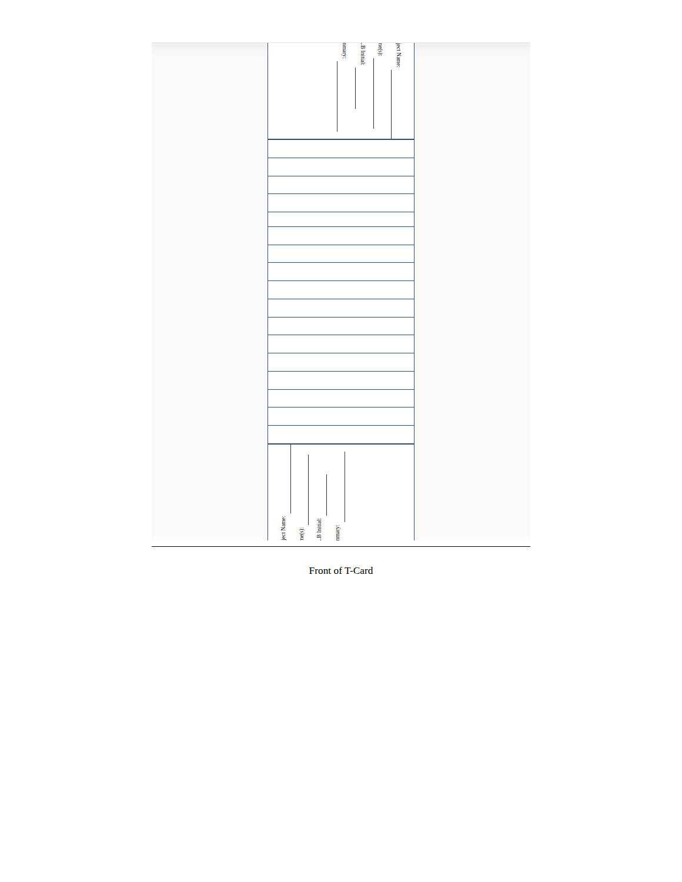Project Name:
Name(s):
S.A.B Initial:
Summary:
Project Name:
Name(s):
S.A.B Initial:
Summary:
Front of T-Card